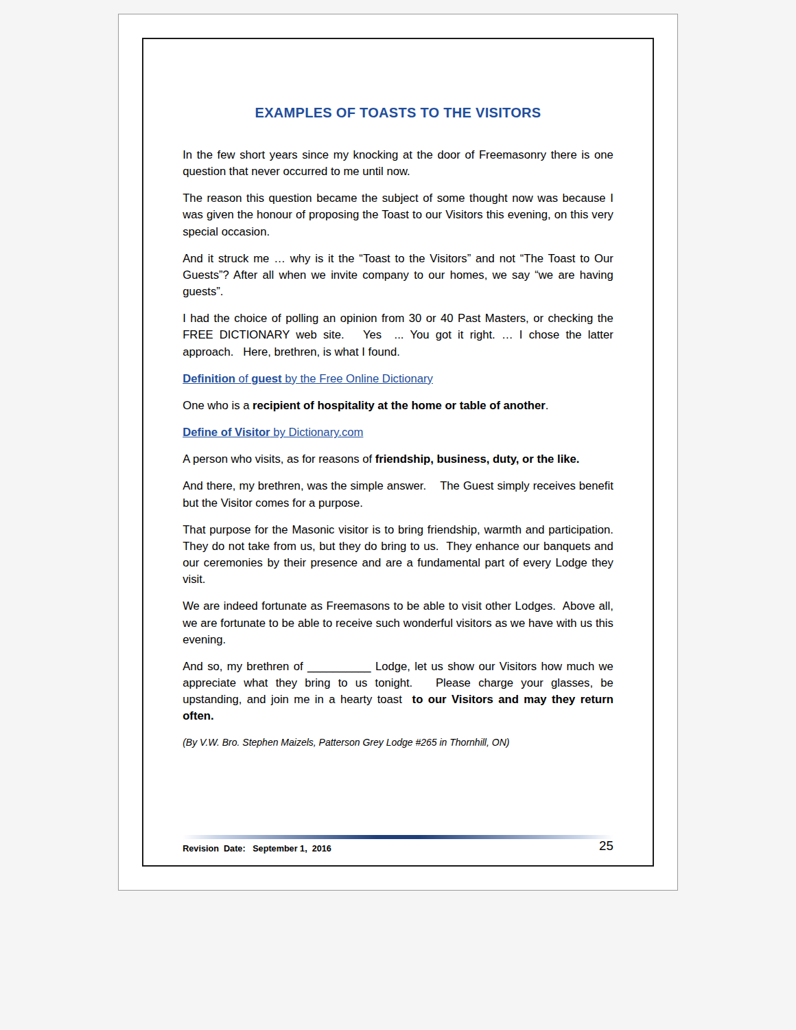EXAMPLES OF TOASTS TO THE VISITORS
In the few short years since my knocking at the door of Freemasonry there is one question that never occurred to me until now.
The reason this question became the subject of some thought now was because I was given the honour of proposing the Toast to our Visitors this evening, on this very special occasion.
And it struck me … why is it the “Toast to the Visitors” and not “The Toast to Our Guests”? After all when we invite company to our homes, we say “we are having guests”.
I had the choice of polling an opinion from 30 or 40 Past Masters, or checking the FREE DICTIONARY web site. Yes ... You got it right. … I chose the latter approach. Here, brethren, is what I found.
Definition of guest by the Free Online Dictionary
One who is a recipient of hospitality at the home or table of another.
Define of Visitor by Dictionary.com
A person who visits, as for reasons of friendship, business, duty, or the like.
And there, my brethren, was the simple answer. The Guest simply receives benefit but the Visitor comes for a purpose.
That purpose for the Masonic visitor is to bring friendship, warmth and participation. They do not take from us, but they do bring to us. They enhance our banquets and our ceremonies by their presence and are a fundamental part of every Lodge they visit.
We are indeed fortunate as Freemasons to be able to visit other Lodges. Above all, we are fortunate to be able to receive such wonderful visitors as we have with us this evening.
And so, my brethren of __________ Lodge, let us show our Visitors how much we appreciate what they bring to us tonight. Please charge your glasses, be upstanding, and join me in a hearty toast to our Visitors and may they return often.
(By V.W. Bro. Stephen Maizels, Patterson Grey Lodge #265 in Thornhill, ON)
Revision Date: September 1, 2016 25